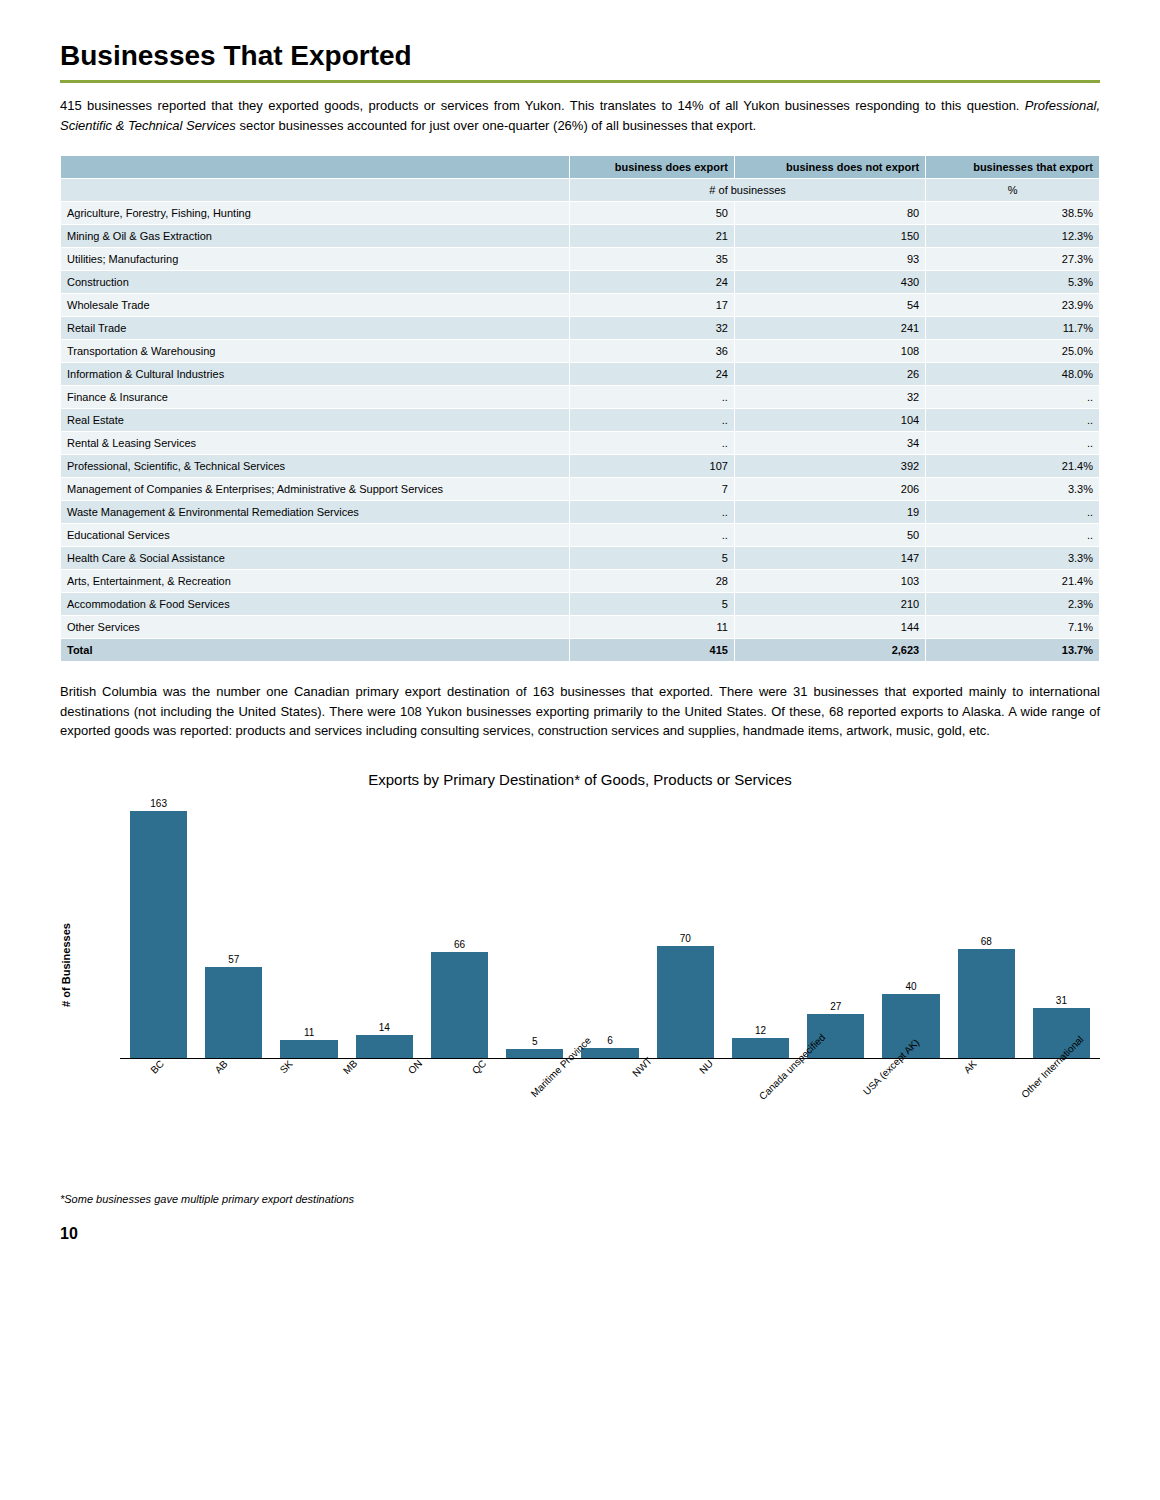Businesses That Exported
415 businesses reported that they exported goods, products or services from Yukon. This translates to 14% of all Yukon businesses responding to this question. Professional, Scientific & Technical Services sector businesses accounted for just over one-quarter (26%) of all businesses that export.
| | business does export | business does not export | businesses that export |
| --- | --- | --- | --- |
| | # of businesses | % |
| Agriculture, Forestry, Fishing, Hunting | 50 | 80 | 38.5% |
| Mining & Oil & Gas Extraction | 21 | 150 | 12.3% |
| Utilities; Manufacturing | 35 | 93 | 27.3% |
| Construction | 24 | 430 | 5.3% |
| Wholesale Trade | 17 | 54 | 23.9% |
| Retail Trade | 32 | 241 | 11.7% |
| Transportation & Warehousing | 36 | 108 | 25.0% |
| Information & Cultural Industries | 24 | 26 | 48.0% |
| Finance & Insurance | .. | 32 | .. |
| Real Estate | .. | 104 | .. |
| Rental & Leasing Services | .. | 34 | .. |
| Professional, Scientific, & Technical Services | 107 | 392 | 21.4% |
| Management of Companies & Enterprises; Administrative & Support Services | 7 | 206 | 3.3% |
| Waste Management & Environmental Remediation Services | .. | 19 | .. |
| Educational Services | .. | 50 | .. |
| Health Care & Social Assistance | 5 | 147 | 3.3% |
| Arts, Entertainment, & Recreation | 28 | 103 | 21.4% |
| Accommodation & Food Services | 5 | 210 | 2.3% |
| Other Services | 11 | 144 | 7.1% |
| Total | 415 | 2,623 | 13.7% |
British Columbia was the number one Canadian primary export destination of 163 businesses that exported. There were 31 businesses that exported mainly to international destinations (not including the United States). There were 108 Yukon businesses exporting primarily to the United States. Of these, 68 reported exports to Alaska. A wide range of exported goods was reported: products and services including consulting services, construction services and supplies, handmade items, artwork, music, gold, etc.
Exports by Primary Destination* of Goods, Products or Services
# of Businesses
163
57
11
14
66
5
6
70
12
27
40
68
31
BC
AB
SK
MB
ON
QC
Maritime Province
NWT
NU
Canada unspecified
USA (except AK)
AK
Other International
*Some businesses gave multiple primary export destinations
10